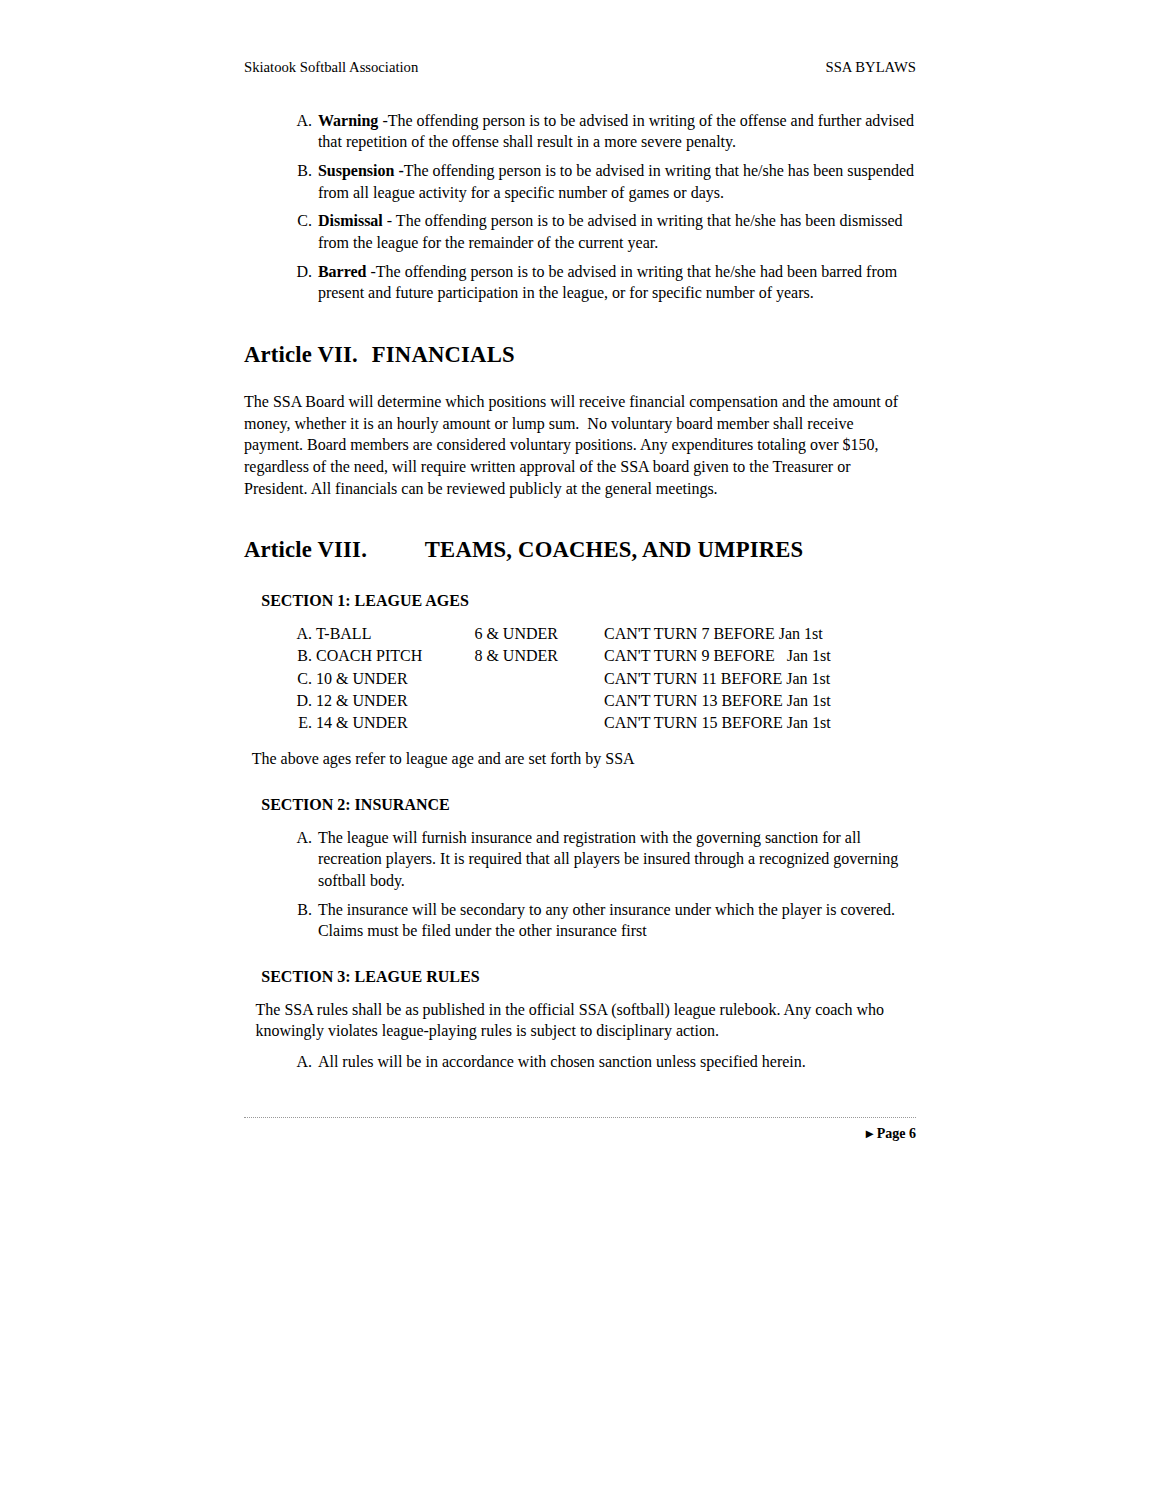Skiatook Softball Association SSA BYLAWS
Warning -The offending person is to be advised in writing of the offense and further advised that repetition of the offense shall result in a more severe penalty.
Suspension -The offending person is to be advised in writing that he/she has been suspended from all league activity for a specific number of games or days.
Dismissal - The offending person is to be advised in writing that he/she has been dismissed from the league for the remainder of the current year.
Barred -The offending person is to be advised in writing that he/she had been barred from present and future participation in the league, or for specific number of years.
Article VII. FINANCIALS
The SSA Board will determine which positions will receive financial compensation and the amount of money, whether it is an hourly amount or lump sum. No voluntary board member shall receive payment. Board members are considered voluntary positions. Any expenditures totaling over $150, regardless of the need, will require written approval of the SSA board given to the Treasurer or President. All financials can be reviewed publicly at the general meetings.
Article VIII. TEAMS, COACHES, AND UMPIRES
SECTION 1: LEAGUE AGES
T-BALL 6 & UNDER CAN'T TURN 7 BEFORE Jan 1st
COACH PITCH 8 & UNDER CAN'T TURN 9 BEFORE Jan 1st
10 & UNDER CAN'T TURN 11 BEFORE Jan 1st
12 & UNDER CAN'T TURN 13 BEFORE Jan 1st
14 & UNDER CAN'T TURN 15 BEFORE Jan 1st
The above ages refer to league age and are set forth by SSA
SECTION 2: INSURANCE
The league will furnish insurance and registration with the governing sanction for all recreation players. It is required that all players be insured through a recognized governing softball body.
The insurance will be secondary to any other insurance under which the player is covered. Claims must be filed under the other insurance first
SECTION 3: LEAGUE RULES
The SSA rules shall be as published in the official SSA (softball) league rulebook. Any coach who knowingly violates league-playing rules is subject to disciplinary action.
All rules will be in accordance with chosen sanction unless specified herein.
▸Page 6